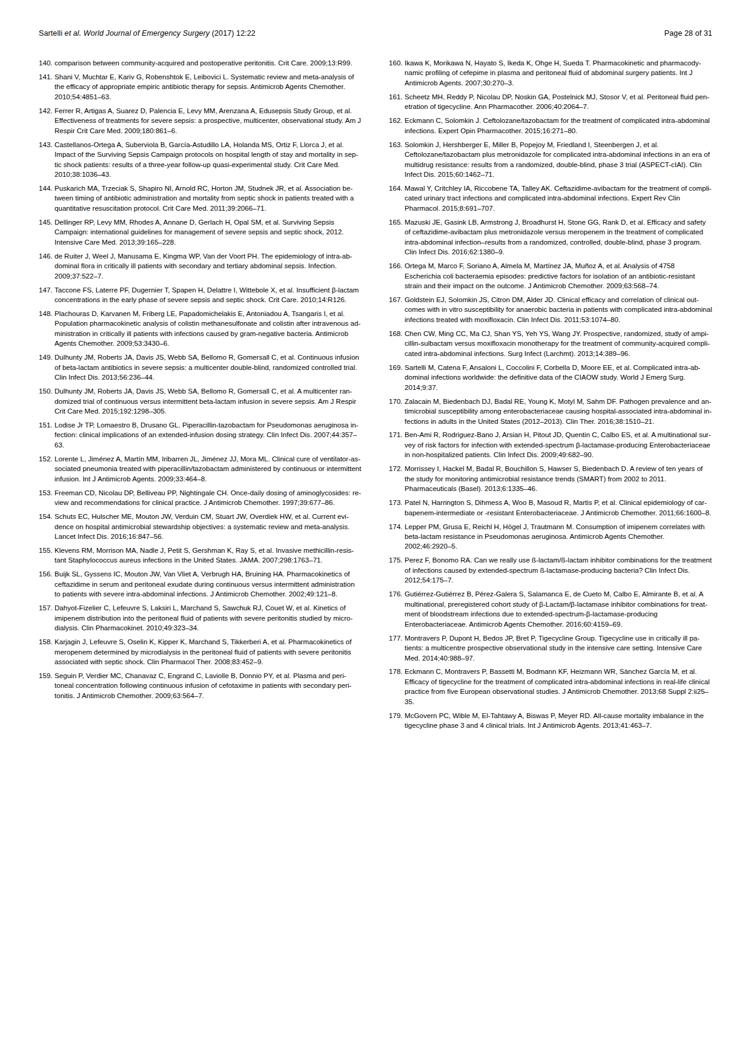Sartelli et al. World Journal of Emergency Surgery (2017) 12:22
Page 28 of 31
140comparison between community-acquired and postoperative peritonitis. Crit Care. 2009;13:R99.
141 Shani V, Muchtar E, Kariv G, Robenshtok E, Leibovici L. Systematic review and meta-analysis of the efficacy of appropriate empiric antibiotic therapy for sepsis. Antimicrob Agents Chemother. 2010;54:4851–63.
142 Ferrer R, Artigas A, Suarez D, Palencia E, Levy MM, Arenzana A, Edusepsis Study Group, et al. Effectiveness of treatments for severe sepsis: a prospective, multicenter, observational study. Am J Respir Crit Care Med. 2009;180:861–6.
143 Castellanos-Ortega A, Suberviola B, García-Astudillo LA, Holanda MS, Ortiz F, Llorca J, et al. Impact of the Surviving Sepsis Campaign protocols on hospital length of stay and mortality in septic shock patients: results of a three-year follow-up quasi-experimental study. Crit Care Med. 2010;38:1036–43.
144 Puskarich MA, Trzeciak S, Shapiro NI, Arnold RC, Horton JM, Studnek JR, et al. Association between timing of antibiotic administration and mortality from septic shock in patients treated with a quantitative resuscitation protocol. Crit Care Med. 2011;39:2066–71.
145 Dellinger RP, Levy MM, Rhodes A, Annane D, Gerlach H, Opal SM, et al. Surviving Sepsis Campaign: international guidelines for management of severe sepsis and septic shock, 2012. Intensive Care Med. 2013;39:165–228.
146de Ruiter J, Weel J, Manusama E, Kingma WP, Van der Voort PH. The epidemiology of intra-abdominal flora in critically ill patients with secondary and tertiary abdominal sepsis. Infection. 2009;37:522–7.
147 Taccone FS, Laterre PF, Dugernier T, Spapen H, Delattre I, Wittebole X, et al. Insufficient β-lactam concentrations in the early phase of severe sepsis and septic shock. Crit Care. 2010;14:R126.
148 Plachouras D, Karvanen M, Friberg LE, Papadomichelakis E, Antoniadou A, Tsangaris I, et al. Population pharmacokinetic analysis of colistin methanesulfonate and colistin after intravenous administration in critically ill patients with infections caused by gram-negative bacteria. Antimicrob Agents Chemother. 2009;53:3430–6.
149 Dulhunty JM, Roberts JA, Davis JS, Webb SA, Bellomo R, Gomersall C, et al. Continuous infusion of beta-lactam antibiotics in severe sepsis: a multicenter double-blind, randomized controlled trial. Clin Infect Dis. 2013;56:236–44.
150 Dulhunty JM, Roberts JA, Davis JS, Webb SA, Bellomo R, Gomersall C, et al. A multicenter randomized trial of continuous versus intermittent beta-lactam infusion in severe sepsis. Am J Respir Crit Care Med. 2015;192:1298–305.
151 Lodise Jr TP, Lomaestro B, Drusano GL. Piperacillin-tazobactam for Pseudomonas aeruginosa infection: clinical implications of an extended-infusion dosing strategy. Clin Infect Dis. 2007;44:357–63.
152 Lorente L, Jiménez A, Martín MM, Iribarren JL, Jiménez JJ, Mora ML. Clinical cure of ventilator-associated pneumonia treated with piperacillin/tazobactam administered by continuous or intermittent infusion. Int J Antimicrob Agents. 2009;33:464–8.
153 Freeman CD, Nicolau DP, Belliveau PP, Nightingale CH. Once-daily dosing of aminoglycosides: review and recommendations for clinical practice. J Antimicrob Chemother. 1997;39:677–86.
154 Schuts EC, Hulscher ME, Mouton JW, Verduin CM, Stuart JW, Overdiek HW, et al. Current evidence on hospital antimicrobial stewardship objectives: a systematic review and meta-analysis. Lancet Infect Dis. 2016;16:847–56.
155 Klevens RM, Morrison MA, Nadle J, Petit S, Gershman K, Ray S, et al. Invasive methicillin-resistant Staphylococcus aureus infections in the United States. JAMA. 2007;298:1763–71.
156 Buijk SL, Gyssens IC, Mouton JW, Van Vliet A, Verbrugh HA, Bruining HA. Pharmacokinetics of ceftazidime in serum and peritoneal exudate during continuous versus intermittent administration to patients with severe intra-abdominal infections. J Antimicrob Chemother. 2002;49:121–8.
157 Dahyot-Fizelier C, Lefeuvre S, Laksiri L, Marchand S, Sawchuk RJ, Couet W, et al. Kinetics of imipenem distribution into the peritoneal fluid of patients with severe peritonitis studied by microdialysis. Clin Pharmacokinet. 2010;49:323–34.
158 Karjagin J, Lefeuvre S, Oselin K, Kipper K, Marchand S, Tikkerberi A, et al. Pharmacokinetics of meropenem determined by microdialysis in the peritoneal fluid of patients with severe peritonitis associated with septic shock. Clin Pharmacol Ther. 2008;83:452–9.
159 Seguin P, Verdier MC, Chanavaz C, Engrand C, Laviolle B, Donnio PY, et al. Plasma and peritoneal concentration following continuous infusion of cefotaxime in patients with secondary peritonitis. J Antimicrob Chemother. 2009;63:564–7.
160 Ikawa K, Morikawa N, Hayato S, Ikeda K, Ohge H, Sueda T. Pharmacokinetic and pharmacodynamic profiling of cefepime in plasma and peritoneal fluid of abdominal surgery patients. Int J Antimicrob Agents. 2007;30:270–3.
161 Scheetz MH, Reddy P, Nicolau DP, Noskin GA, Postelnick MJ, Stosor V, et al. Peritoneal fluid penetration of tigecycline. Ann Pharmacother. 2006;40:2064–7.
162 Eckmann C, Solomkin J. Ceftolozane/tazobactam for the treatment of complicated intra-abdominal infections. Expert Opin Pharmacother. 2015;16:271–80.
163 Solomkin J, Hershberger E, Miller B, Popejoy M, Friedland I, Steenbergen J, et al. Ceftolozane/tazobactam plus metronidazole for complicated intra-abdominal infections in an era of multidrug resistance: results from a randomized, double-blind, phase 3 trial (ASPECT-cIAI). Clin Infect Dis. 2015;60:1462–71.
164 Mawal Y, Critchley IA, Riccobene TA, Talley AK. Ceftazidime-avibactam for the treatment of complicated urinary tract infections and complicated intra-abdominal infections. Expert Rev Clin Pharmacol. 2015;8:691–707.
165 Mazuski JE, Gasink LB, Armstrong J, Broadhurst H, Stone GG, Rank D, et al. Efficacy and safety of ceftazidime-avibactam plus metronidazole versus meropenem in the treatment of complicated intra-abdominal infection–results from a randomized, controlled, double-blind, phase 3 program. Clin Infect Dis. 2016;62:1380–9.
166 Ortega M, Marco F, Soriano A, Almela M, Martínez JA, Muñoz A, et al. Analysis of 4758 Escherichia coli bacteraemia episodes: predictive factors for isolation of an antibiotic-resistant strain and their impact on the outcome. J Antimicrob Chemother. 2009;63:568–74.
167 Goldstein EJ, Solomkin JS, Citron DM, Alder JD. Clinical efficacy and correlation of clinical outcomes with in vitro susceptibility for anaerobic bacteria in patients with complicated intra-abdominal infections treated with moxifloxacin. Clin Infect Dis. 2011;53:1074–80.
168 Chen CW, Ming CC, Ma CJ, Shan YS, Yeh YS, Wang JY. Prospective, randomized, study of ampicillin-sulbactam versus moxifloxacin monotherapy for the treatment of community-acquired complicated intra-abdominal infections. Surg Infect (Larchmt). 2013;14:389–96.
169 Sartelli M, Catena F, Ansaloni L, Coccolini F, Corbella D, Moore EE, et al. Complicated intra-abdominal infections worldwide: the definitive data of the CIAOW study. World J Emerg Surg. 2014;9:37.
170 Zalacain M, Biedenbach DJ, Badal RE, Young K, Motyl M, Sahm DF. Pathogen prevalence and antimicrobial susceptibility among enterobacteriaceae causing hospital-associated intra-abdominal infections in adults in the United States (2012–2013). Clin Ther. 2016;38:1510–21.
171 Ben-Ami R, Rodriguez-Bano J, Arsian H, Pitout JD, Quentin C, Calbo ES, et al. A multinational survey of risk factors for infection with extended-spectrum β-lactamase-producing Enterobacteriaceae in non-hospitalized patients. Clin Infect Dis. 2009;49:682–90.
172 Morrissey I, Hackel M, Badal R, Bouchillon S, Hawser S, Biedenbach D. A review of ten years of the study for monitoring antimicrobial resistance trends (SMART) from 2002 to 2011. Pharmaceuticals (Basel). 2013;6:1335–46.
173 Patel N, Harrington S, Dihmess A, Woo B, Masoud R, Martis P, et al. Clinical epidemiology of carbapenem-intermediate or -resistant Enterobacteriaceae. J Antimicrob Chemother. 2011;66:1600–8.
174 Lepper PM, Grusa E, Reichl H, Högel J, Trautmann M. Consumption of imipenem correlates with beta-lactam resistance in Pseudomonas aeruginosa. Antimicrob Agents Chemother. 2002;46:2920–5.
175 Perez F, Bonomo RA. Can we really use ß-lactam/ß-lactam inhibitor combinations for the treatment of infections caused by extended-spectrum ß-lactamase-producing bacteria? Clin Infect Dis. 2012;54:175–7.
176 Gutiérrez-Gutiérrez B, Pérez-Galera S, Salamanca E, de Cueto M, Calbo E, Almirante B, et al. A multinational, preregistered cohort study of β-Lactam/β-lactamase inhibitor combinations for treatment of bloodstream infections due to extended-spectrum-β-lactamase-producing Enterobacteriaceae. Antimicrob Agents Chemother. 2016;60:4159–69.
177 Montravers P, Dupont H, Bedos JP, Bret P, Tigecycline Group. Tigecycline use in critically ill patients: a multicentre prospective observational study in the intensive care setting. Intensive Care Med. 2014;40:988–97.
178 Eckmann C, Montravers P, Bassetti M, Bodmann KF, Heizmann WR, Sánchez García M, et al. Efficacy of tigecycline for the treatment of complicated intra-abdominal infections in real-life clinical practice from five European observational studies. J Antimicrob Chemother. 2013;68 Suppl 2:ii25–35.
179 McGovern PC, Wible M, El-Tahtawy A, Biswas P, Meyer RD. All-cause mortality imbalance in the tigecycline phase 3 and 4 clinical trials. Int J Antimicrob Agents. 2013;41:463–7.